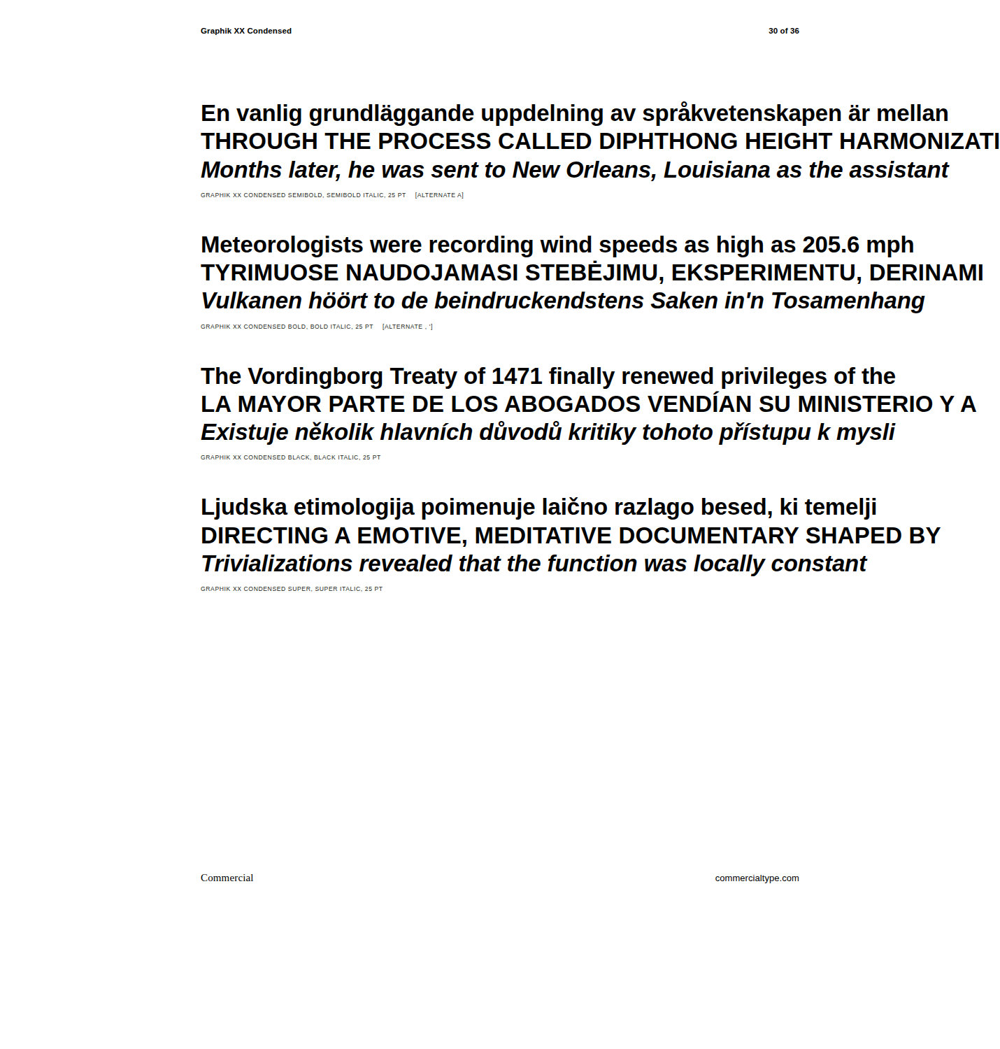Graphik XX Condensed
30 of 36
En vanlig grundläggande uppdelning av språkvetenskapen är mellan
Through the process called diphthong height harmonization
Months later, he was sent to New Orleans, Louisiana as the assistant
Graphik XX Condensed Semibold, Semibold Italic, 25 pt [alternate a]
Meteorologists were recording wind speeds as high as 205.6 mph
Tyrimuose naudojamasi stebėjimu, eksperimentu, derinami
Vulkanen höört to de beindruckendstens Saken in'n Tosamenhang
Graphik XX Condensed Bold, Bold Italic, 25 pt [alternate , ']
The Vordingborg Treaty of 1471 finally renewed privileges of the
La mayor parte de los abogados vendían su ministerio y a
Existuje několik hlavních důvodů kritiky tohoto přístupu k mysli
Graphik XX Condensed Black, Black Italic, 25 pt
Ljudska etimologija poimenuje laično razlago besed, ki temelji
Directing a emotive, meditative documentary shaped by
Trivializations revealed that the function was locally constant
Graphik XX Condensed Super, Super Italic, 25 pt
Commercial
commercialtype.com